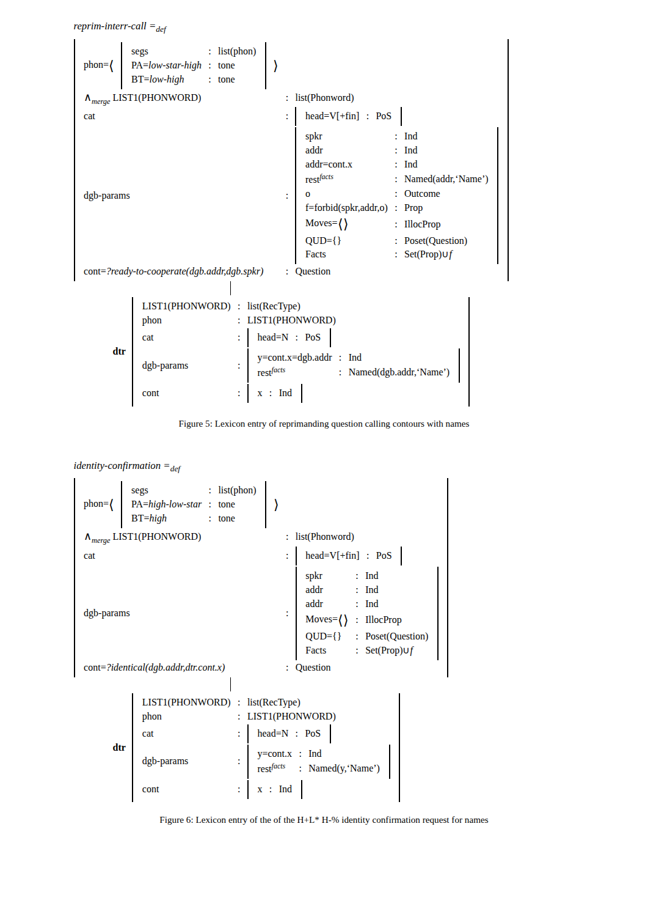reprim-interr-call =def
| phon= ⟨ | / segs / : / list(phon) / / PA= low-star-high / : / tone / / BT= low-high / : / tone / | ⟩ | | |
| ∧ merge LIST1(PHONWORD) | : | list(Phonword) |
| cat | : | / head=V[+fin] / : / PoS / |
| dgb-params | : | / spkr / : / Ind / / addr / : / Ind / / addr=cont.x / : / Ind / / rest facts / : / Named(addr,‘Name’) / / o / : / Outcome / / f=forbid(spkr,addr,o) / : / Prop / / Moves= ⟨⟩ / : / IllocProp / / QUD={} / : / Poset(Question) / / Facts / : / Set(Prop)∪ f / |
| cont= ?ready-to-cooperate(dgb.addr,dgb.spkr) | : | Question |
dtr
| LIST1(PHONWORD) | : | list(RecType) |
| phon | : | LIST1(PHONWORD) |
| cat | : | / head=N / : / PoS / |
| dgb-params | : | / y=cont.x=dgb.addr / : / Ind / / rest facts / : / Named(dgb.addr,‘Name’) / |
| cont | : | / x / : / Ind / |
Figure 5: Lexicon entry of reprimanding question calling contours with names
identity-confirmation =def
| phon= ⟨ | / segs / : / list(phon) / / PA= high-low-star / : / tone / / BT= high / : / tone / | ⟩ | | |
| ∧ merge LIST1(PHONWORD) | : | list(Phonword) |
| cat | : | / head=V[+fin] / : / PoS / |
| dgb-params | : | / spkr / : / Ind / / addr / : / Ind / / addr / : / Ind / / Moves= ⟨⟩ / : / IllocProp / / QUD={} / : / Poset(Question) / / Facts / : / Set(Prop)∪ f / |
| cont= ?identical(dgb.addr,dtr.cont.x) | : | Question |
dtr
| LIST1(PHONWORD) | : | list(RecType) |
| phon | : | LIST1(PHONWORD) |
| cat | : | / head=N / : / PoS / |
| dgb-params | : | / y=cont.x / : / Ind / / rest facts / : / Named(y,‘Name’) / |
| cont | : | / x / : / Ind / |
Figure 6: Lexicon entry of the of the H+L* H-% identity confirmation request for names